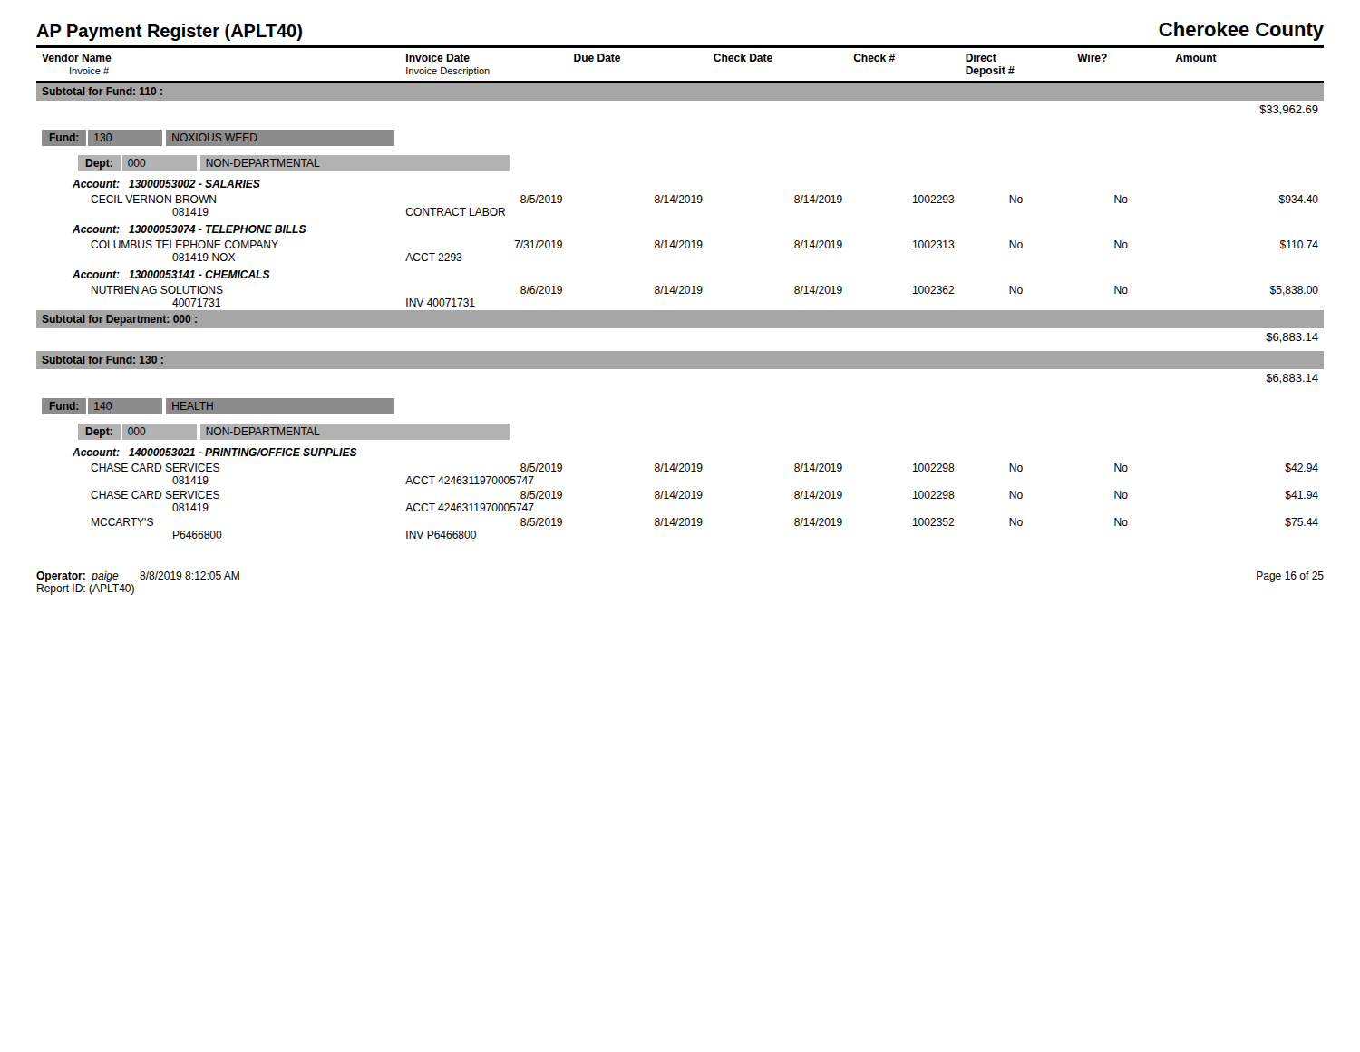AP Payment Register (APLT40)
Cherokee County
| Vendor Name Invoice # | Invoice Date Invoice Description | Due Date | Check Date | Check # | Direct Deposit # | Wire? | Amount |
| --- | --- | --- | --- | --- | --- | --- | --- |
| Subtotal for Fund: 110 : |
| | $33,962.69 |
| Fund: 130 NOXIOUS WEED |
| Dept: 000 NON-DEPARTMENTAL |
| Account: 13000053002 - SALARIES |
| CECIL VERNON BROWN 081419 | 8/5/2019 CONTRACT LABOR | 8/14/2019 | 8/14/2019 | 1002293 | No | No | $934.40 |
| Account: 13000053074 - TELEPHONE BILLS |
| COLUMBUS TELEPHONE COMPANY 081419 NOX | 7/31/2019 ACCT 2293 | 8/14/2019 | 8/14/2019 | 1002313 | No | No | $110.74 |
| Account: 13000053141 - CHEMICALS |
| NUTRIEN AG SOLUTIONS 40071731 | 8/6/2019 INV 40071731 | 8/14/2019 | 8/14/2019 | 1002362 | No | No | $5,838.00 |
| Subtotal for Department: 000 : |
| | $6,883.14 |
| Subtotal for Fund: 130 : |
| | $6,883.14 |
| Fund: 140 HEALTH |
| Dept: 000 NON-DEPARTMENTAL |
| Account: 14000053021 - PRINTING/OFFICE SUPPLIES |
| CHASE CARD SERVICES 081419 | 8/5/2019 ACCT 4246311970005747 | 8/14/2019 | 8/14/2019 | 1002298 | No | No | $42.94 |
| CHASE CARD SERVICES 081419 | 8/5/2019 ACCT 4246311970005747 | 8/14/2019 | 8/14/2019 | 1002298 | No | No | $41.94 |
| MCCARTY'S P6466800 | 8/5/2019 INV P6466800 | 8/14/2019 | 8/14/2019 | 1002352 | No | No | $75.44 |
Operator: paige 8/8/2019 8:12:05 AM
Report ID: (APLT40)
Page 16 of 25